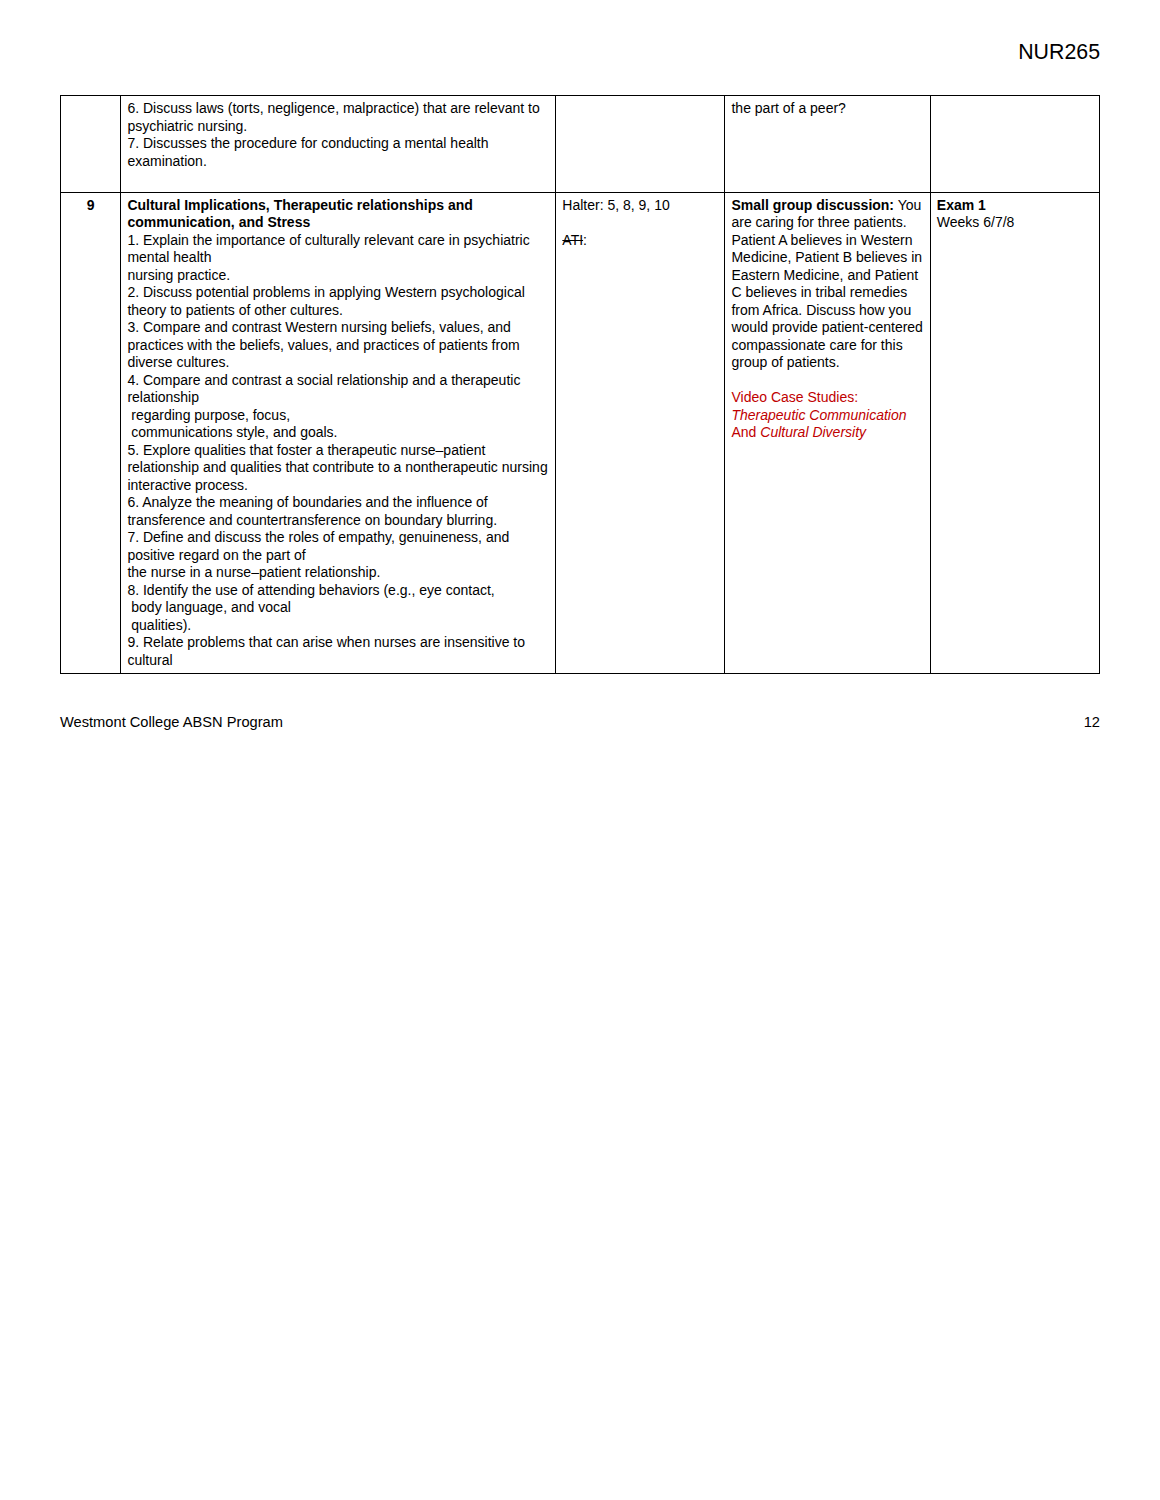NUR265
| | 6. Discuss laws (torts, negligence, malpractice) that are relevant to psychiatric nursing. 7. Discusses the procedure for conducting a mental health examination. | | the part of a peer? | |
| 9 | Cultural Implications, Therapeutic relationships and communication, and Stress 1. Explain the importance of culturally relevant care in psychiatric mental health nursing practice. 2. Discuss potential problems in applying Western psychological theory to patients of other cultures. 3. Compare and contrast Western nursing beliefs, values, and practices with the beliefs, values, and practices of patients from diverse cultures. 4. Compare and contrast a social relationship and a therapeutic relationship regarding purpose, focus, communications style, and goals. 5. Explore qualities that foster a therapeutic nurse–patient relationship and qualities that contribute to a nontherapeutic nursing interactive process. 6. Analyze the meaning of boundaries and the influence of transference and countertransference on boundary blurring. 7. Define and discuss the roles of empathy, genuineness, and positive regard on the part of the nurse in a nurse–patient relationship. 8. Identify the use of attending behaviors (e.g., eye contact, body language, and vocal qualities). 9. Relate problems that can arise when nurses are insensitive to cultural | Halter: 5, 8, 9, 10 ATI : | Small group discussion: You are caring for three patients. Patient A believes in Western Medicine, Patient B believes in Eastern Medicine, and Patient C believes in tribal remedies from Africa. Discuss how you would provide patient-centered compassionate care for this group of patients. Video Case Studies: Therapeutic Communication And Cultural Diversity | Exam 1 Weeks 6/7/8 |
Westmont College ABSN Program 12